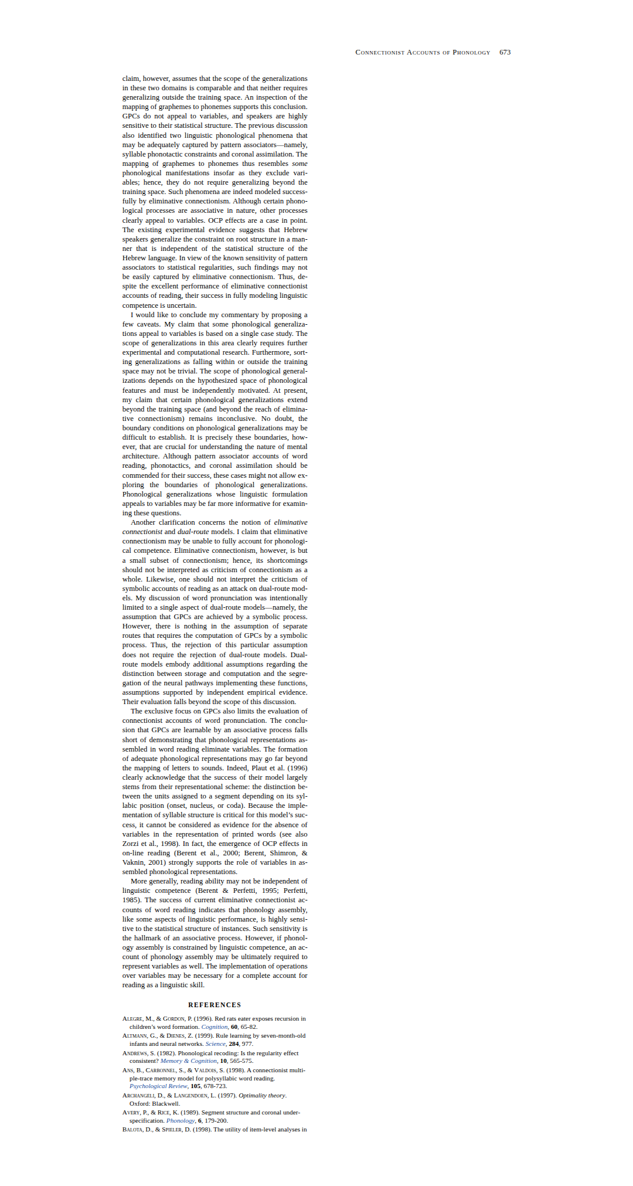Connectionist Accounts of Phonology 673
claim, however, assumes that the scope of the generalizations in these two domains is comparable and that neither requires generalizing outside the training space. An inspection of the mapping of graphemes to phonemes supports this conclusion. GPCs do not appeal to variables, and speakers are highly sensitive to their statistical structure. The previous discussion also identified two linguistic phonological phenomena that may be adequately captured by pattern associators—namely, syllable phonotactic constraints and coronal assimilation. The mapping of graphemes to phonemes thus resembles some phonological manifestations insofar as they exclude variables; hence, they do not require generalizing beyond the training space. Such phenomena are indeed modeled successfully by eliminative connectionism. Although certain phonological processes are associative in nature, other processes clearly appeal to variables. OCP effects are a case in point. The existing experimental evidence suggests that Hebrew speakers generalize the constraint on root structure in a manner that is independent of the statistical structure of the Hebrew language. In view of the known sensitivity of pattern associators to statistical regularities, such findings may not be easily captured by eliminative connectionism. Thus, despite the excellent performance of eliminative connectionist accounts of reading, their success in fully modeling linguistic competence is uncertain.
I would like to conclude my commentary by proposing a few caveats. My claim that some phonological generalizations appeal to variables is based on a single case study. The scope of generalizations in this area clearly requires further experimental and computational research. Furthermore, sorting generalizations as falling within or outside the training space may not be trivial. The scope of phonological generalizations depends on the hypothesized space of phonological features and must be independently motivated. At present, my claim that certain phonological generalizations extend beyond the training space (and beyond the reach of eliminative connectionism) remains inconclusive. No doubt, the boundary conditions on phonological generalizations may be difficult to establish. It is precisely these boundaries, however, that are crucial for understanding the nature of mental architecture. Although pattern associator accounts of word reading, phonotactics, and coronal assimilation should be commended for their success, these cases might not allow exploring the boundaries of phonological generalizations. Phonological generalizations whose linguistic formulation appeals to variables may be far more informative for examining these questions.
Another clarification concerns the notion of eliminative connectionist and dual-route models. I claim that eliminative connectionism may be unable to fully account for phonological competence. Eliminative connectionism, however, is but a small subset of connectionism; hence, its shortcomings should not be interpreted as criticism of connectionism as a whole. Likewise, one should not interpret the criticism of symbolic accounts of reading as an attack on dual-route models. My discussion of word pronunciation was intentionally limited to a single aspect of dual-route models—namely, the assumption that GPCs are achieved by a symbolic process. However, there is nothing in the assumption of separate routes that requires the computation of GPCs by a symbolic process. Thus, the rejection of this particular assumption does not require the rejection of dual-route models. Dual-route models embody additional assumptions regarding the distinction between storage and computation and the segregation of the neural pathways implementing these functions, assumptions supported by independent empirical evidence. Their evaluation falls beyond the scope of this discussion.
The exclusive focus on GPCs also limits the evaluation of connectionist accounts of word pronunciation. The conclusion that GPCs are learnable by an associative process falls short of demonstrating that phonological representations assembled in word reading eliminate variables. The formation of adequate phonological representations may go far beyond the mapping of letters to sounds. Indeed, Plaut et al. (1996) clearly acknowledge that the success of their model largely stems from their representational scheme: the distinction between the units assigned to a segment depending on its syllabic position (onset, nucleus, or coda). Because the implementation of syllable structure is critical for this model’s success, it cannot be considered as evidence for the absence of variables in the representation of printed words (see also Zorzi et al., 1998). In fact, the emergence of OCP effects in on-line reading (Berent et al., 2000; Berent, Shimron, & Vaknin, 2001) strongly supports the role of variables in assembled phonological representations.
More generally, reading ability may not be independent of linguistic competence (Berent & Perfetti, 1995; Perfetti, 1985). The success of current eliminative connectionist accounts of word reading indicates that phonology assembly, like some aspects of linguistic performance, is highly sensitive to the statistical structure of instances. Such sensitivity is the hallmark of an associative process. However, if phonology assembly is constrained by linguistic competence, an account of phonology assembly may be ultimately required to represent variables as well. The implementation of operations over variables may be necessary for a complete account for reading as a linguistic skill.
REFERENCES
Alegre, M., & Gordon, P. (1996). Red rats eater exposes recursion in children’s word formation. Cognition, 60, 65-82.
Altmann, G., & Dienes, Z. (1999). Rule learning by seven-month-old infants and neural networks. Science, 284, 977.
Andrews, S. (1982). Phonological recoding: Is the regularity effect consistent? Memory & Cognition, 10, 565-575.
Ans, B., Carbonnel, S., & Valdois, S. (1998). A connectionist multiple-trace memory model for polysyllabic word reading. Psychological Review, 105, 678-723.
Archangeli, D., & Langendoen, L. (1997). Optimality theory. Oxford: Blackwell.
Avery, P., & Rice, K. (1989). Segment structure and coronal underspecification. Phonology, 6, 179-200.
Balota, D., & Spieler, D. (1998). The utility of item-level analyses in